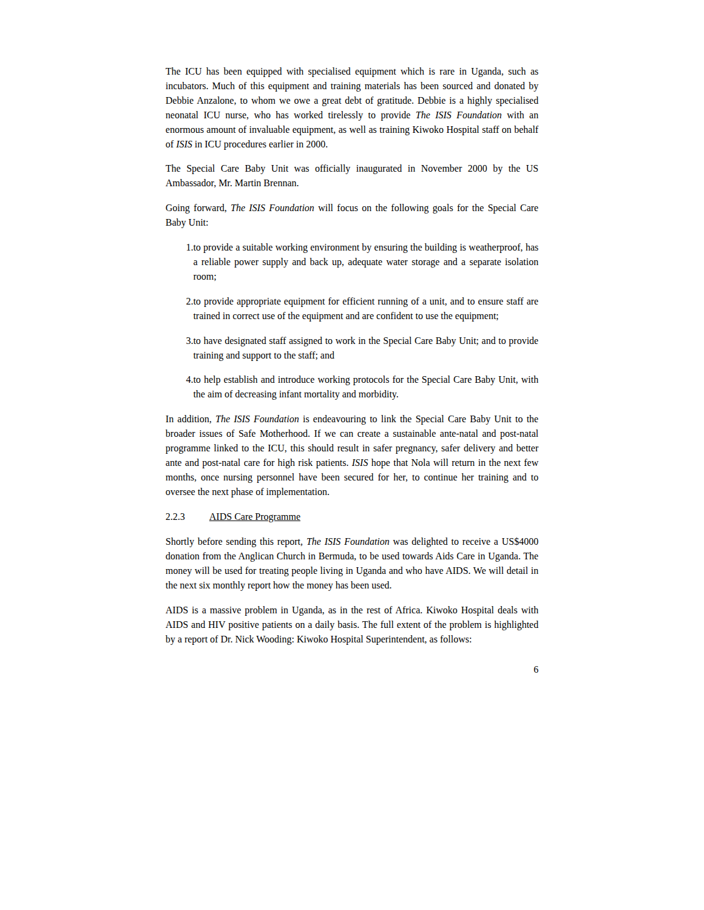The ICU has been equipped with specialised equipment which is rare in Uganda, such as incubators. Much of this equipment and training materials has been sourced and donated by Debbie Anzalone, to whom we owe a great debt of gratitude. Debbie is a highly specialised neonatal ICU nurse, who has worked tirelessly to provide The ISIS Foundation with an enormous amount of invaluable equipment, as well as training Kiwoko Hospital staff on behalf of ISIS in ICU procedures earlier in 2000.
The Special Care Baby Unit was officially inaugurated in November 2000 by the US Ambassador, Mr. Martin Brennan.
Going forward, The ISIS Foundation will focus on the following goals for the Special Care Baby Unit:
1. to provide a suitable working environment by ensuring the building is weatherproof, has a reliable power supply and back up, adequate water storage and a separate isolation room;
2. to provide appropriate equipment for efficient running of a unit, and to ensure staff are trained in correct use of the equipment and are confident to use the equipment;
3. to have designated staff assigned to work in the Special Care Baby Unit; and to provide training and support to the staff; and
4. to help establish and introduce working protocols for the Special Care Baby Unit, with the aim of decreasing infant mortality and morbidity.
In addition, The ISIS Foundation is endeavouring to link the Special Care Baby Unit to the broader issues of Safe Motherhood. If we can create a sustainable ante-natal and post-natal programme linked to the ICU, this should result in safer pregnancy, safer delivery and better ante and post-natal care for high risk patients. ISIS hope that Nola will return in the next few months, once nursing personnel have been secured for her, to continue her training and to oversee the next phase of implementation.
2.2.3 AIDS Care Programme
Shortly before sending this report, The ISIS Foundation was delighted to receive a US$4000 donation from the Anglican Church in Bermuda, to be used towards Aids Care in Uganda. The money will be used for treating people living in Uganda and who have AIDS. We will detail in the next six monthly report how the money has been used.
AIDS is a massive problem in Uganda, as in the rest of Africa. Kiwoko Hospital deals with AIDS and HIV positive patients on a daily basis. The full extent of the problem is highlighted by a report of Dr. Nick Wooding: Kiwoko Hospital Superintendent, as follows:
6